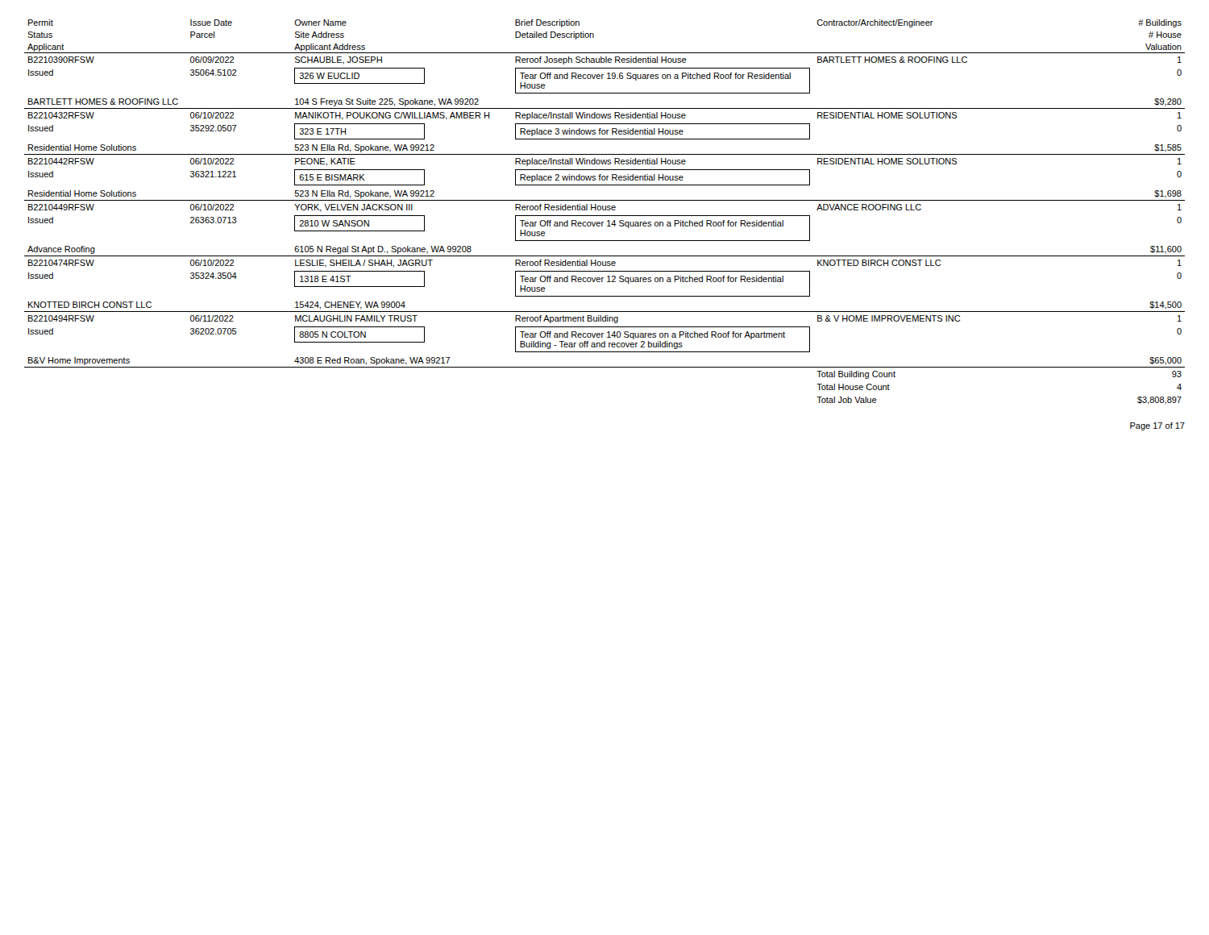| Permit | Issue Date | Owner Name | Brief Description | Contractor/Architect/Engineer | # Buildings |
| --- | --- | --- | --- | --- | --- |
| Status | Parcel | Site Address | Detailed Description | | # House |
| Applicant | | Applicant Address | | | Valuation |
| B2210390RFSW | 06/09/2022 | SCHAUBLE, JOSEPH | Reroof Joseph Schauble Residential House | BARTLETT HOMES & ROOFING LLC | 1 |
| Issued | 35064.5102 | 326 W EUCLID | Tear Off and Recover 19.6 Squares on a Pitched Roof for Residential House | | 0 |
| BARTLETT HOMES & ROOFING LLC | 104 S Freya St Suite 225, Spokane, WA 99202 | $9,280 |
| B2210432RFSW | 06/10/2022 | MANIKOTH, POUKONG C/WILLIAMS, AMBER H | Replace/Install Windows Residential House | RESIDENTIAL HOME SOLUTIONS | 1 |
| Issued | 35292.0507 | 323 E 17TH | Replace 3 windows for Residential House | | 0 |
| Residential Home Solutions | 523 N Ella Rd, Spokane, WA 99212 | $1,585 |
| B2210442RFSW | 06/10/2022 | PEONE, KATIE | Replace/Install Windows Residential House | RESIDENTIAL HOME SOLUTIONS | 1 |
| Issued | 36321.1221 | 615 E BISMARK | Replace 2 windows for Residential House | | 0 |
| Residential Home Solutions | 523 N Ella Rd, Spokane, WA 99212 | $1,698 |
| B2210449RFSW | 06/10/2022 | YORK, VELVEN JACKSON III | Reroof Residential House | ADVANCE ROOFING LLC | 1 |
| Issued | 26363.0713 | 2810 W SANSON | Tear Off and Recover 14 Squares on a Pitched Roof for Residential House | | 0 |
| Advance Roofing | 6105 N Regal St Apt D., Spokane, WA 99208 | $11,600 |
| B2210474RFSW | 06/10/2022 | LESLIE, SHEILA / SHAH, JAGRUT | Reroof Residential House | KNOTTED BIRCH CONST LLC | 1 |
| Issued | 35324.3504 | 1318 E 41ST | Tear Off and Recover 12 Squares on a Pitched Roof for Residential House | | 0 |
| KNOTTED BIRCH CONST LLC | 15424, CHENEY, WA 99004 | $14,500 |
| B2210494RFSW | 06/11/2022 | MCLAUGHLIN FAMILY TRUST | Reroof Apartment Building | B & V HOME IMPROVEMENTS INC | 1 |
| Issued | 36202.0705 | 8805 N COLTON | Tear Off and Recover 140 Squares on a Pitched Roof for Apartment Building - Tear off and recover 2 buildings | | 0 |
| B&V Home Improvements | 4308 E Red Roan, Spokane, WA 99217 | $65,000 |
| | Total Building Count | 93 |
| | Total House Count | 4 |
| | Total Job Value | $3,808,897 |
Page 17 of 17